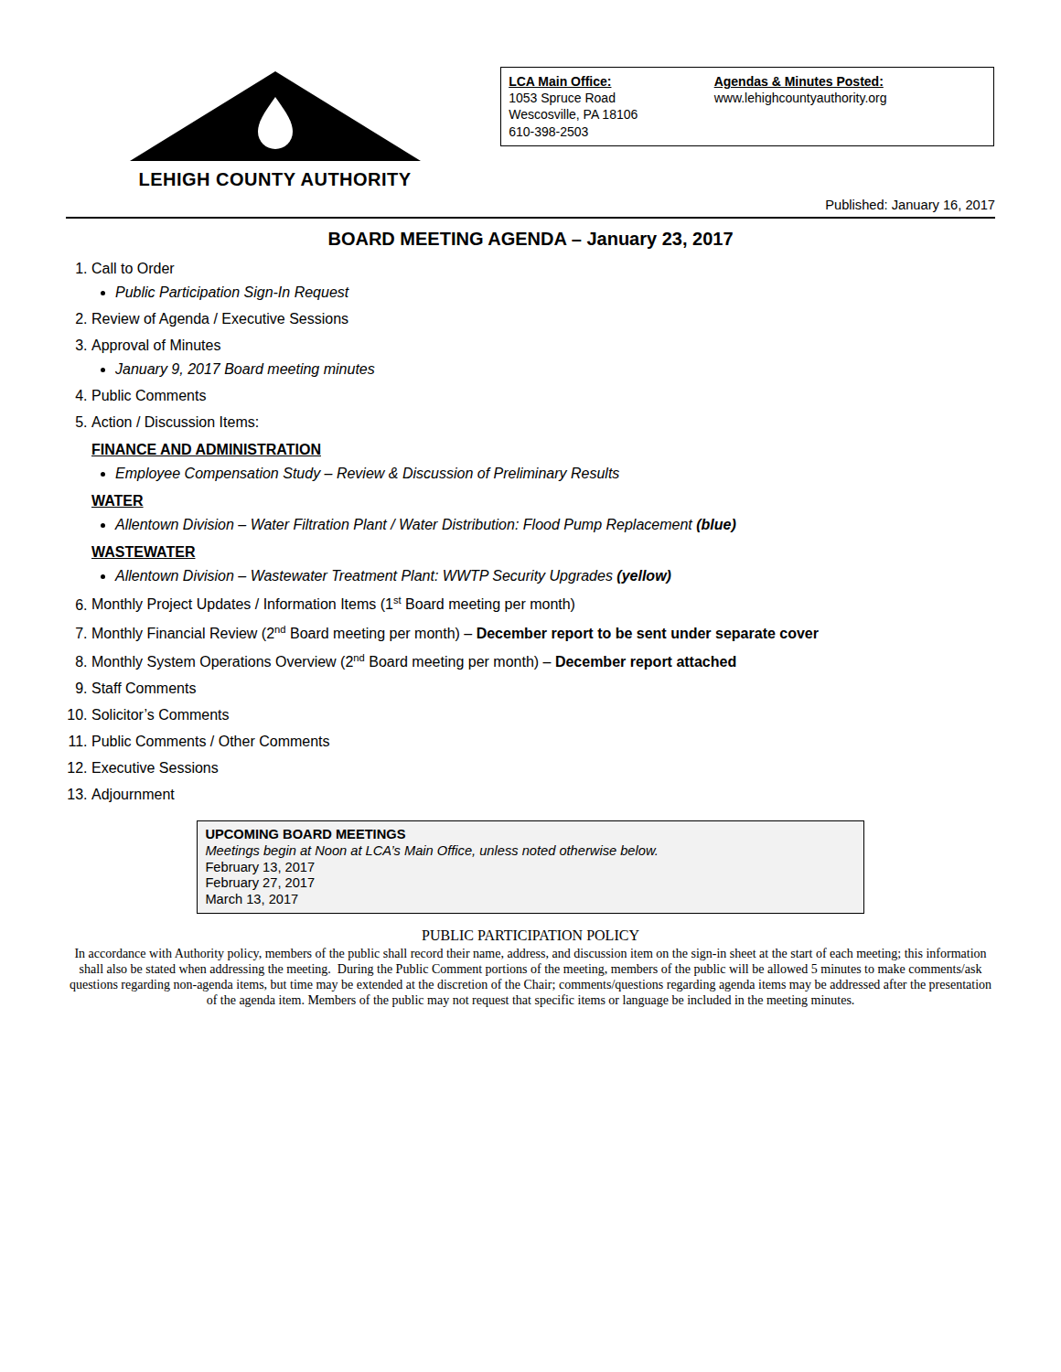| LEHIGH COUNTY AUTHORITY | / LCA Main Office: / Agendas & Minutes Posted: / / 1053 Spruce Road / www.lehighcountyauthority.org / / Wescosville, PA 18106 / / / 610-398-2503 / / |
Published: January 16, 2017
BOARD MEETING AGENDA – January 23, 2017
Call to Order
Public Participation Sign-In Request
Review of Agenda / Executive Sessions
Approval of Minutes
January 9, 2017 Board meeting minutes
Public Comments
Action / Discussion Items:
FINANCE AND ADMINISTRATION
Employee Compensation Study – Review & Discussion of Preliminary Results
WATER
Allentown Division – Water Filtration Plant / Water Distribution: Flood Pump Replacement (blue)
WASTEWATER
Allentown Division – Wastewater Treatment Plant: WWTP Security Upgrades (yellow)
Monthly Project Updates / Information Items (1st Board meeting per month)
Monthly Financial Review (2nd Board meeting per month) – December report to be sent under separate cover
Monthly System Operations Overview (2nd Board meeting per month) – December report attached
Staff Comments
Solicitor’s Comments
Public Comments / Other Comments
Executive Sessions
Adjournment
UPCOMING BOARD MEETINGS
Meetings begin at Noon at LCA’s Main Office, unless noted otherwise below.
February 13, 2017
February 27, 2017
March 13, 2017
PUBLIC PARTICIPATION POLICY
In accordance with Authority policy, members of the public shall record their name, address, and discussion item on the sign-in sheet at the start of each meeting; this information shall also be stated when addressing the meeting. During the Public Comment portions of the meeting, members of the public will be allowed 5 minutes to make comments/ask questions regarding non-agenda items, but time may be extended at the discretion of the Chair; comments/questions regarding agenda items may be addressed after the presentation of the agenda item. Members of the public may not request that specific items or language be included in the meeting minutes.